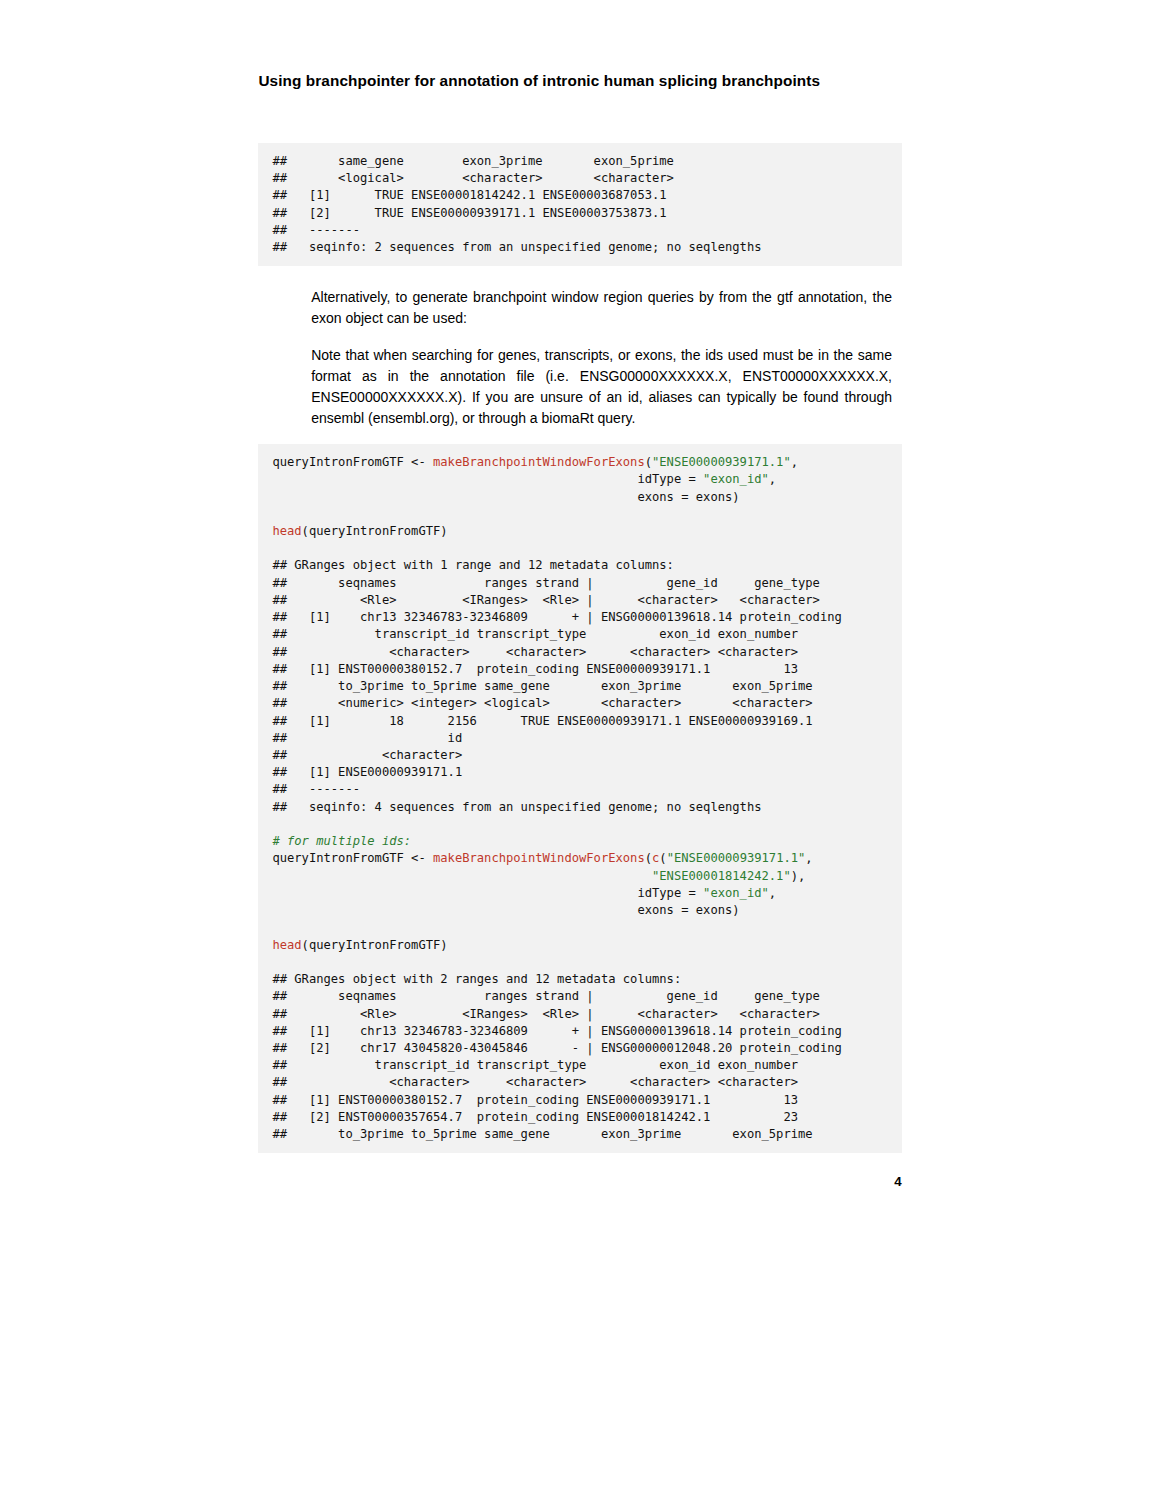Using branchpointer for annotation of intronic human splicing branchpoints
## same_gene exon_3prime exon_5prime ## <logical> <character> <character> ## [1] TRUE ENSE00001814242.1 ENSE00003687053.1 ## [2] TRUE ENSE00000939171.1 ENSE00003753873.1 ## ------- ## seqinfo: 2 sequences from an unspecified genome; no seqlengths
Alternatively, to generate branchpoint window region queries by from the gtf annotation, the exon object can be used:
Note that when searching for genes, transcripts, or exons, the ids used must be in the same format as in the annotation file (i.e. ENSG00000XXXXXX.X, ENST00000XXXXXX.X, ENSE00000XXXXXX.X). If you are unsure of an id, aliases can typically be found through ensembl (ensembl.org), or through a biomaRt query.
queryIntronFromGTF <- makeBranchpointWindowForExons("ENSE00000939171.1", idType = "exon_id", exons = exons) head(queryIntronFromGTF) ## GRanges object with 1 range and 12 metadata columns: ## seqnames ranges strand | gene_id gene_type ## <Rle> <IRanges> <Rle> | <character> <character> ## [1] chr13 32346783-32346809 + | ENSG00000139618.14 protein_coding ## transcript_id transcript_type exon_id exon_number ## <character> <character> <character> <character> ## [1] ENST00000380152.7 protein_coding ENSE00000939171.1 13 ## to_3prime to_5prime same_gene exon_3prime exon_5prime ## <numeric> <integer> <logical> <character> <character> ## [1] 18 2156 TRUE ENSE00000939171.1 ENSE00000939169.1 ## id ## <character> ## [1] ENSE00000939171.1 ## ------- ## seqinfo: 4 sequences from an unspecified genome; no seqlengths # for multiple ids: queryIntronFromGTF <- makeBranchpointWindowForExons(c("ENSE00000939171.1", "ENSE00001814242.1"), idType = "exon_id", exons = exons) head(queryIntronFromGTF) ## GRanges object with 2 ranges and 12 metadata columns: ## seqnames ranges strand | gene_id gene_type ## <Rle> <IRanges> <Rle> | <character> <character> ## [1] chr13 32346783-32346809 + | ENSG00000139618.14 protein_coding ## [2] chr17 43045820-43045846 - | ENSG00000012048.20 protein_coding ## transcript_id transcript_type exon_id exon_number ## <character> <character> <character> <character> ## [1] ENST00000380152.7 protein_coding ENSE00000939171.1 13 ## [2] ENST00000357654.7 protein_coding ENSE00001814242.1 23 ## to_3prime to_5prime same_gene exon_3prime exon_5prime
4